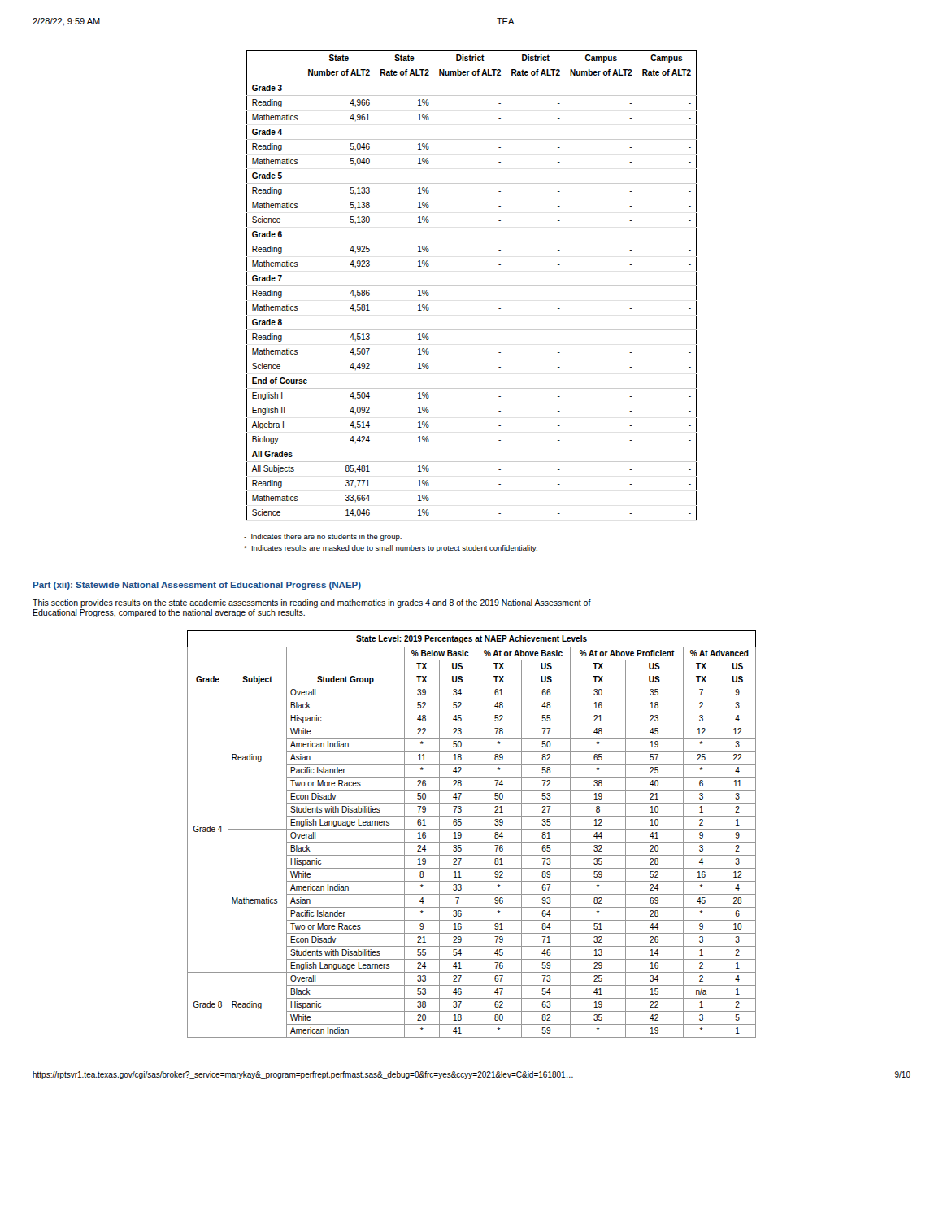2/28/22, 9:59 AM
TEA
| | State | State | District | District | Campus | Campus |
| --- | --- | --- | --- | --- | --- | --- |
| | Number of ALT2 | Rate of ALT2 | Number of ALT2 | Rate of ALT2 | Number of ALT2 | Rate of ALT2 |
| Grade 3 |
| Reading | 4,966 | 1% | - | - | - | - |
| Mathematics | 4,961 | 1% | - | - | - | - |
| Grade 4 |
| Reading | 5,046 | 1% | - | - | - | - |
| Mathematics | 5,040 | 1% | - | - | - | - |
| Grade 5 |
| Reading | 5,133 | 1% | - | - | - | - |
| Mathematics | 5,138 | 1% | - | - | - | - |
| Science | 5,130 | 1% | - | - | - | - |
| Grade 6 |
| Reading | 4,925 | 1% | - | - | - | - |
| Mathematics | 4,923 | 1% | - | - | - | - |
| Grade 7 |
| Reading | 4,586 | 1% | - | - | - | - |
| Mathematics | 4,581 | 1% | - | - | - | - |
| Grade 8 |
| Reading | 4,513 | 1% | - | - | - | - |
| Mathematics | 4,507 | 1% | - | - | - | - |
| Science | 4,492 | 1% | - | - | - | - |
| End of Course |
| English I | 4,504 | 1% | - | - | - | - |
| English II | 4,092 | 1% | - | - | - | - |
| Algebra I | 4,514 | 1% | - | - | - | - |
| Biology | 4,424 | 1% | - | - | - | - |
| All Grades |
| All Subjects | 85,481 | 1% | - | - | - | - |
| Reading | 37,771 | 1% | - | - | - | - |
| Mathematics | 33,664 | 1% | - | - | - | - |
| Science | 14,046 | 1% | - | - | - | - |
- Indicates there are no students in the group.
* Indicates results are masked due to small numbers to protect student confidentiality.
Part (xii): Statewide National Assessment of Educational Progress (NAEP)
This section provides results on the state academic assessments in reading and mathematics in grades 4 and 8 of the 2019 National Assessment of Educational Progress, compared to the national average of such results.
State Level: 2019 Percentages at NAEP Achievement Levels
| | | | % Below Basic | % At or Above Basic | % At or Above Proficient | % At Advanced |
| --- | --- | --- | --- | --- | --- | --- |
| TX | US | TX | US | TX | US | TX | US |
| Grade | Subject | Student Group | TX | US | TX | US | TX | US | TX | US |
| Grade 4 | Reading | Overall | 39 | 34 | 61 | 66 | 30 | 35 | 7 | 9 |
| Black | 52 | 52 | 48 | 48 | 16 | 18 | 2 | 3 |
| Hispanic | 48 | 45 | 52 | 55 | 21 | 23 | 3 | 4 |
| White | 22 | 23 | 78 | 77 | 48 | 45 | 12 | 12 |
| American Indian | * | 50 | * | 50 | * | 19 | * | 3 |
| Asian | 11 | 18 | 89 | 82 | 65 | 57 | 25 | 22 |
| Pacific Islander | * | 42 | * | 58 | * | 25 | * | 4 |
| Two or More Races | 26 | 28 | 74 | 72 | 38 | 40 | 6 | 11 |
| Econ Disadv | 50 | 47 | 50 | 53 | 19 | 21 | 3 | 3 |
| Students with Disabilities | 79 | 73 | 21 | 27 | 8 | 10 | 1 | 2 |
| English Language Learners | 61 | 65 | 39 | 35 | 12 | 10 | 2 | 1 |
| Mathematics | Overall | 16 | 19 | 84 | 81 | 44 | 41 | 9 | 9 |
| Black | 24 | 35 | 76 | 65 | 32 | 20 | 3 | 2 |
| Hispanic | 19 | 27 | 81 | 73 | 35 | 28 | 4 | 3 |
| White | 8 | 11 | 92 | 89 | 59 | 52 | 16 | 12 |
| American Indian | * | 33 | * | 67 | * | 24 | * | 4 |
| Asian | 4 | 7 | 96 | 93 | 82 | 69 | 45 | 28 |
| Pacific Islander | * | 36 | * | 64 | * | 28 | * | 6 |
| Two or More Races | 9 | 16 | 91 | 84 | 51 | 44 | 9 | 10 |
| Econ Disadv | 21 | 29 | 79 | 71 | 32 | 26 | 3 | 3 |
| Students with Disabilities | 55 | 54 | 45 | 46 | 13 | 14 | 1 | 2 |
| English Language Learners | 24 | 41 | 76 | 59 | 29 | 16 | 2 | 1 |
| Grade 8 | Reading | Overall | 33 | 27 | 67 | 73 | 25 | 34 | 2 | 4 |
| Black | 53 | 46 | 47 | 54 | 41 | 15 | n/a | 1 |
| Hispanic | 38 | 37 | 62 | 63 | 19 | 22 | 1 | 2 |
| White | 20 | 18 | 80 | 82 | 35 | 42 | 3 | 5 |
| American Indian | * | 41 | * | 59 | * | 19 | * | 1 |
https://rptsvr1.tea.texas.gov/cgi/sas/broker?_service=marykay&_program=perfrept.perfmast.sas&_debug=0&frc=yes&ccyy=2021&lev=C&id=161801…
9/10